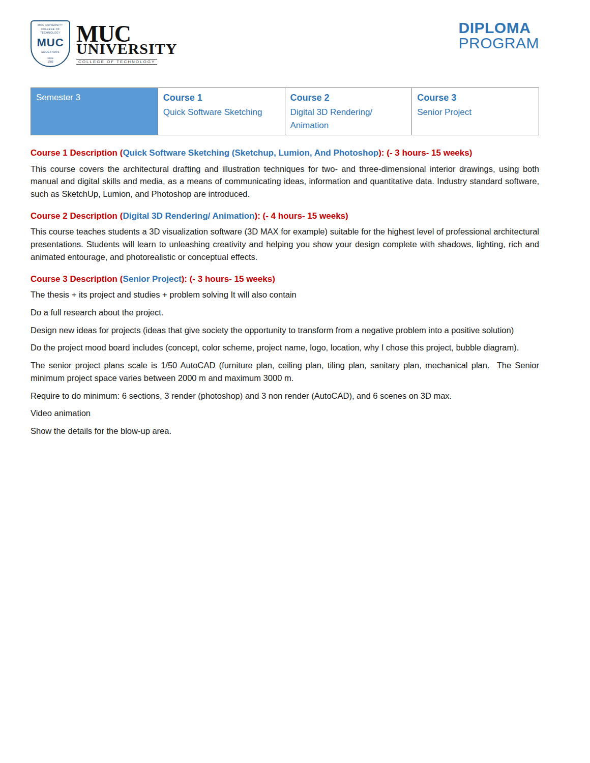MUC UNIVERSITY
COLLEGE OF TECHNOLOGY
MUC
EDUCATORS
since
1983
MUC
UNIVERSITY
COLLEGE OF TECHNOLOGY
DIPLOMA
PROGRAM
| Semester 3 | Course 1 Quick Software Sketching | Course 2 Digital 3D Rendering/ Animation | Course 3 Senior Project |
Course 1 Description (Quick Software Sketching (Sketchup, Lumion, And Photoshop): (- 3 hours- 15 weeks)
This course covers the architectural drafting and illustration techniques for two- and three-dimensional interior drawings, using both manual and digital skills and media, as a means of communicating ideas, information and quantitative data. Industry standard software, such as SketchUp, Lumion, and Photoshop are introduced.
Course 2 Description (Digital 3D Rendering/ Animation): (- 4 hours- 15 weeks)
This course teaches students a 3D visualization software (3D MAX for example) suitable for the highest level of professional architectural presentations. Students will learn to unleashing creativity and helping you show your design complete with shadows, lighting, rich and animated entourage, and photorealistic or conceptual effects.
Course 3 Description (Senior Project): (- 3 hours- 15 weeks)
The thesis + its project and studies + problem solving It will also contain
Do a full research about the project.
Design new ideas for projects (ideas that give society the opportunity to transform from a negative problem into a positive solution)
Do the project mood board includes (concept, color scheme, project name, logo, location, why I chose this project, bubble diagram).
The senior project plans scale is 1/50 AutoCAD (furniture plan, ceiling plan, tiling plan, sanitary plan, mechanical plan. The Senior minimum project space varies between 2000 m and maximum 3000 m.
Require to do minimum: 6 sections, 3 render (photoshop) and 3 non render (AutoCAD), and 6 scenes on 3D max.
Video animation
Show the details for the blow-up area.